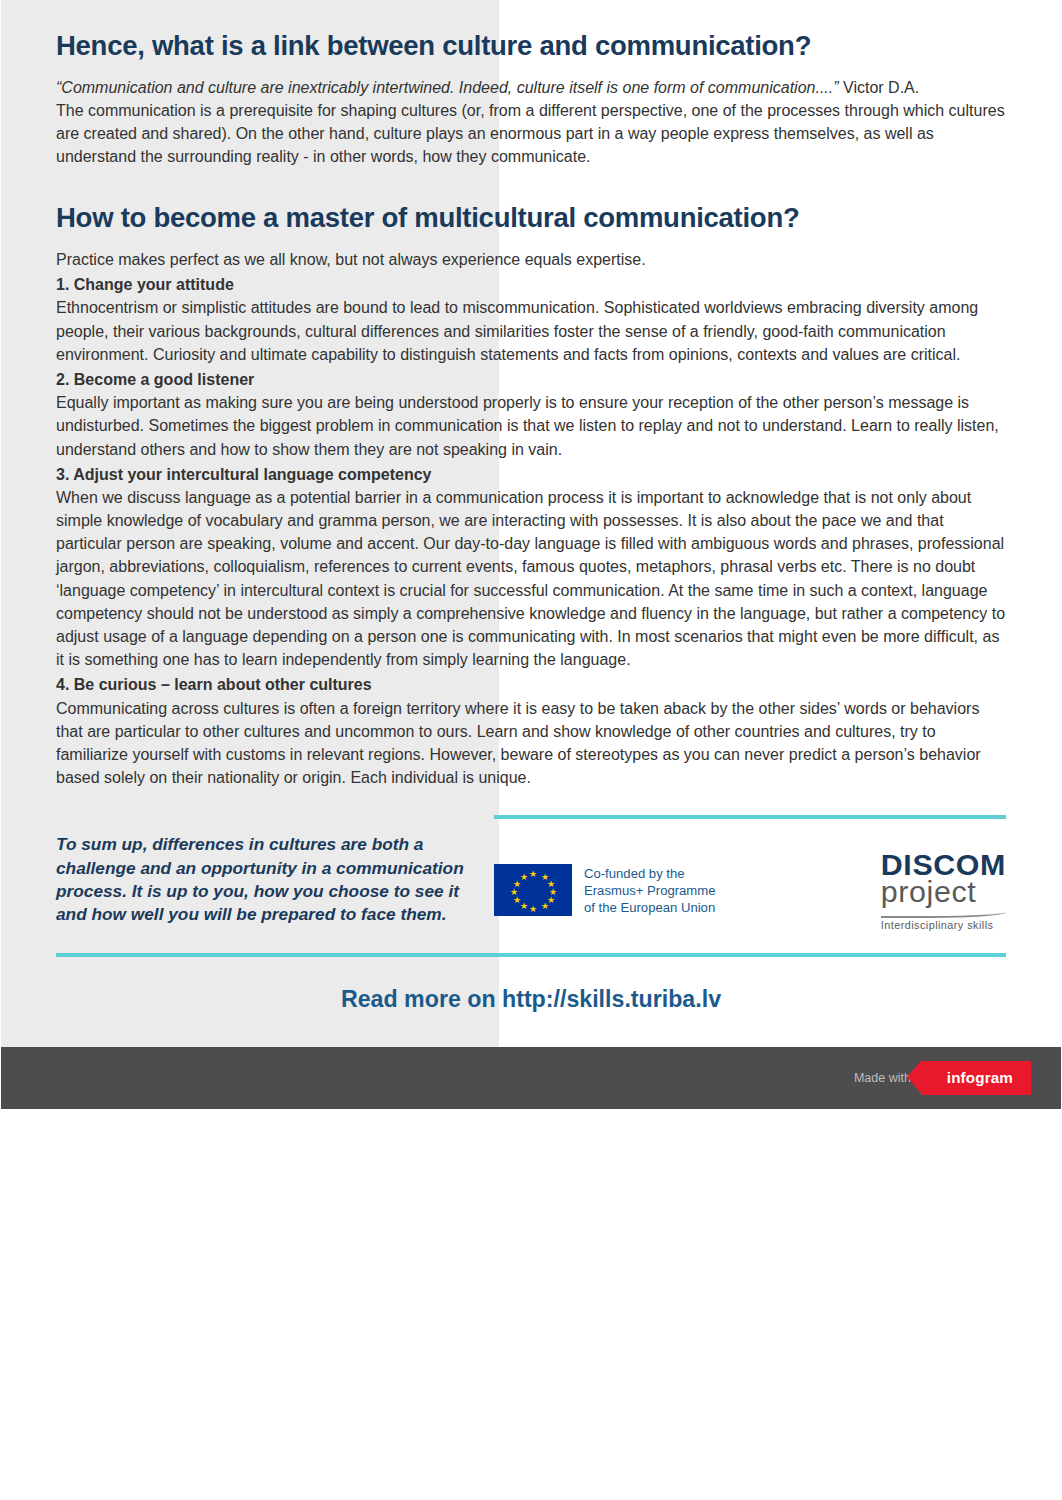Hence, what is a link between culture and communication?
“Communication and culture are inextricably intertwined. Indeed, culture itself is one form of communication....” Victor D.A.
The communication is a prerequisite for shaping cultures (or, from a different perspective, one of the processes through which cultures are created and shared). On the other hand, culture plays an enormous part in a way people express themselves, as well as understand the surrounding reality - in other words, how they communicate.
How to become a master of multicultural communication?
Practice makes perfect as we all know, but not always experience equals expertise.
1. Change your attitude
Ethnocentrism or simplistic attitudes are bound to lead to miscommunication. Sophisticated worldviews embracing diversity among people, their various backgrounds, cultural differences and similarities foster the sense of a friendly, good-faith communication environment. Curiosity and ultimate capability to distinguish statements and facts from opinions, contexts and values are critical.
2. Become a good listener
Equally important as making sure you are being understood properly is to ensure your reception of the other person’s message is undisturbed. Sometimes the biggest problem in communication is that we listen to replay and not to understand. Learn to really listen, understand others and how to show them they are not speaking in vain.
3. Adjust your intercultural language competency
When we discuss language as a potential barrier in a communication process it is important to acknowledge that is not only about simple knowledge of vocabulary and gramma person, we are interacting with possesses. It is also about the pace we and that particular person are speaking, volume and accent. Our day-to-day language is filled with ambiguous words and phrases, professional jargon, abbreviations, colloquialism, references to current events, famous quotes, metaphors, phrasal verbs etc. There is no doubt ‘language competency’ in intercultural context is crucial for successful communication. At the same time in such a context, language competency should not be understood as simply a comprehensive knowledge and fluency in the language, but rather a competency to adjust usage of a language depending on a person one is communicating with. In most scenarios that might even be more difficult, as it is something one has to learn independently from simply learning the language.
4. Be curious – learn about other cultures
Communicating across cultures is often a foreign territory where it is easy to be taken aback by the other sides’ words or behaviors that are particular to other cultures and uncommon to ours. Learn and show knowledge of other countries and cultures, try to familiarize yourself with customs in relevant regions. However, beware of stereotypes as you can never predict a person’s behavior based solely on their nationality or origin. Each individual is unique.
To sum up, differences in cultures are both a challenge and an opportunity in a communication process. It is up to you, how you choose to see it and how well you will be prepared to face them.
★ ★ ★ ★ ★ ★ ★ ★ ★ ★ ★ ★
Co-funded by the
Erasmus+ Programme
of the European Union
DISCOM
project
Interdisciplinary skills
Read more on http://skills.turiba.lv
Made with infogram